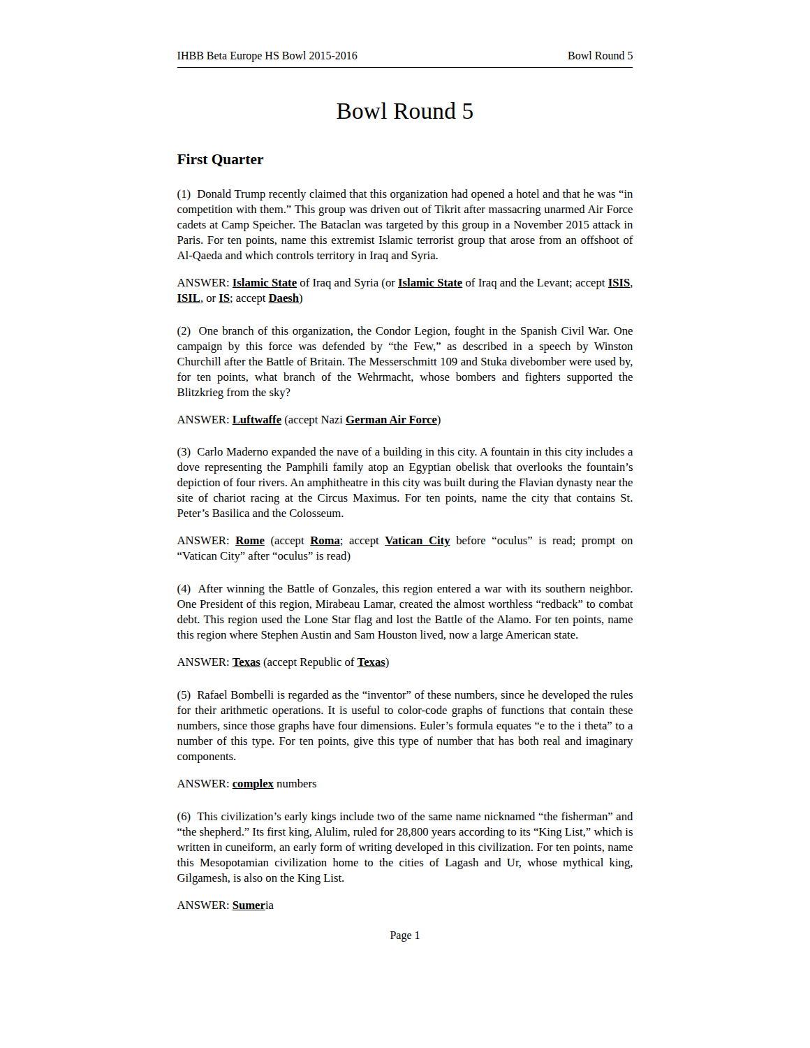IHBB Beta Europe HS Bowl 2015-2016 Bowl Round 5
Bowl Round 5
First Quarter
(1) Donald Trump recently claimed that this organization had opened a hotel and that he was “in competition with them.” This group was driven out of Tikrit after massacring unarmed Air Force cadets at Camp Speicher. The Bataclan was targeted by this group in a November 2015 attack in Paris. For ten points, name this extremist Islamic terrorist group that arose from an offshoot of Al-Qaeda and which controls territory in Iraq and Syria.
ANSWER: Islamic State of Iraq and Syria (or Islamic State of Iraq and the Levant; accept ISIS, ISIL, or IS; accept Daesh)
(2) One branch of this organization, the Condor Legion, fought in the Spanish Civil War. One campaign by this force was defended by “the Few,” as described in a speech by Winston Churchill after the Battle of Britain. The Messerschmitt 109 and Stuka divebomber were used by, for ten points, what branch of the Wehrmacht, whose bombers and fighters supported the Blitzkrieg from the sky?
ANSWER: Luftwaffe (accept Nazi German Air Force)
(3) Carlo Maderno expanded the nave of a building in this city. A fountain in this city includes a dove representing the Pamphili family atop an Egyptian obelisk that overlooks the fountain’s depiction of four rivers. An amphitheatre in this city was built during the Flavian dynasty near the site of chariot racing at the Circus Maximus. For ten points, name the city that contains St. Peter’s Basilica and the Colosseum.
ANSWER: Rome (accept Roma; accept Vatican City before “oculus” is read; prompt on “Vatican City” after “oculus” is read)
(4) After winning the Battle of Gonzales, this region entered a war with its southern neighbor. One President of this region, Mirabeau Lamar, created the almost worthless “redback” to combat debt. This region used the Lone Star flag and lost the Battle of the Alamo. For ten points, name this region where Stephen Austin and Sam Houston lived, now a large American state.
ANSWER: Texas (accept Republic of Texas)
(5) Rafael Bombelli is regarded as the “inventor” of these numbers, since he developed the rules for their arithmetic operations. It is useful to color-code graphs of functions that contain these numbers, since those graphs have four dimensions. Euler’s formula equates “e to the i theta” to a number of this type. For ten points, give this type of number that has both real and imaginary components.
ANSWER: complex numbers
(6) This civilization’s early kings include two of the same name nicknamed “the fisherman” and “the shepherd.” Its first king, Alulim, ruled for 28,800 years according to its “King List,” which is written in cuneiform, an early form of writing developed in this civilization. For ten points, name this Mesopotamian civilization home to the cities of Lagash and Ur, whose mythical king, Gilgamesh, is also on the King List.
ANSWER: Sumeria
Page 1